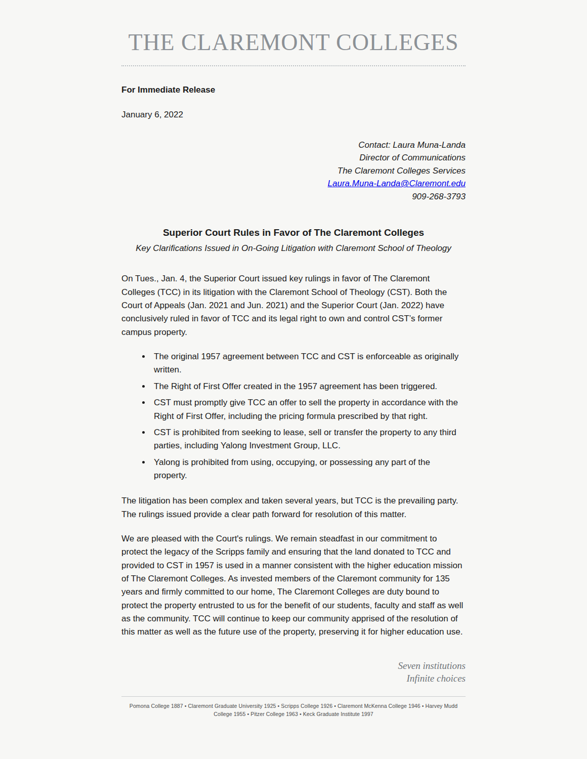The Claremont Colleges
For Immediate Release
January 6, 2022
Contact: Laura Muna-Landa
Director of Communications
The Claremont Colleges Services
Laura.Muna-Landa@Claremont.edu
909-268-3793
Superior Court Rules in Favor of The Claremont Colleges
Key Clarifications Issued in On-Going Litigation with Claremont School of Theology
On Tues., Jan. 4, the Superior Court issued key rulings in favor of The Claremont Colleges (TCC) in its litigation with the Claremont School of Theology (CST). Both the Court of Appeals (Jan. 2021 and Jun. 2021) and the Superior Court (Jan. 2022) have conclusively ruled in favor of TCC and its legal right to own and control CST’s former campus property.
The original 1957 agreement between TCC and CST is enforceable as originally written.
The Right of First Offer created in the 1957 agreement has been triggered.
CST must promptly give TCC an offer to sell the property in accordance with the Right of First Offer, including the pricing formula prescribed by that right.
CST is prohibited from seeking to lease, sell or transfer the property to any third parties, including Yalong Investment Group, LLC.
Yalong is prohibited from using, occupying, or possessing any part of the property.
The litigation has been complex and taken several years, but TCC is the prevailing party. The rulings issued provide a clear path forward for resolution of this matter.
We are pleased with the Court's rulings. We remain steadfast in our commitment to protect the legacy of the Scripps family and ensuring that the land donated to TCC and provided to CST in 1957 is used in a manner consistent with the higher education mission of The Claremont Colleges. As invested members of the Claremont community for 135 years and firmly committed to our home, The Claremont Colleges are duty bound to protect the property entrusted to us for the benefit of our students, faculty and staff as well as the community. TCC will continue to keep our community apprised of the resolution of this matter as well as the future use of the property, preserving it for higher education use.
Seven institutions
Infinite choices
Pomona College 1887 • Claremont Graduate University 1925 • Scripps College 1926 • Claremont McKenna College 1946 • Harvey Mudd College 1955 • Pitzer College 1963 • Keck Graduate Institute 1997